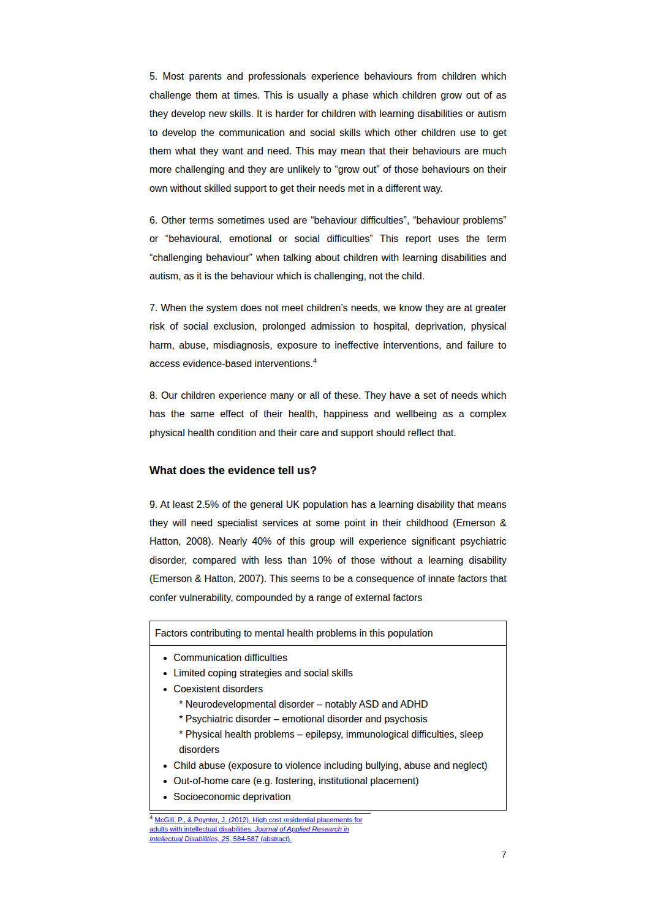5. Most parents and professionals experience behaviours from children which challenge them at times. This is usually a phase which children grow out of as they develop new skills. It is harder for children with learning disabilities or autism to develop the communication and social skills which other children use to get them what they want and need. This may mean that their behaviours are much more challenging and they are unlikely to “grow out” of those behaviours on their own without skilled support to get their needs met in a different way.
6. Other terms sometimes used are “behaviour difficulties”, “behaviour problems” or “behavioural, emotional or social difficulties” This report uses the term “challenging behaviour” when talking about children with learning disabilities and autism, as it is the behaviour which is challenging, not the child.
7. When the system does not meet children’s needs, we know they are at greater risk of social exclusion, prolonged admission to hospital, deprivation, physical harm, abuse, misdiagnosis, exposure to ineffective interventions, and failure to access evidence-based interventions.4
8. Our children experience many or all of these. They have a set of needs which has the same effect of their health, happiness and wellbeing as a complex physical health condition and their care and support should reflect that.
What does the evidence tell us?
9. At least 2.5% of the general UK population has a learning disability that means they will need specialist services at some point in their childhood (Emerson & Hatton, 2008). Nearly 40% of this group will experience significant psychiatric disorder, compared with less than 10% of those without a learning disability (Emerson & Hatton, 2007). This seems to be a consequence of innate factors that confer vulnerability, compounded by a range of external factors
| Factors contributing to mental health problems in this population |
| Communication difficulties Limited coping strategies and social skills Coexistent disorders * Neurodevelopmental disorder – notably ASD and ADHD * Psychiatric disorder – emotional disorder and psychosis * Physical health problems – epilepsy, immunological difficulties, sleep disorders Child abuse (exposure to violence including bullying, abuse and neglect) Out-of-home care (e.g. fostering, institutional placement) Socioeconomic deprivation |
4 McGill, P., & Poynter, J. (2012). High cost residential placements for adults with intellectual disabilities. Journal of Applied Research in Intellectual Disabilities, 25, 584-587 (abstract).
7